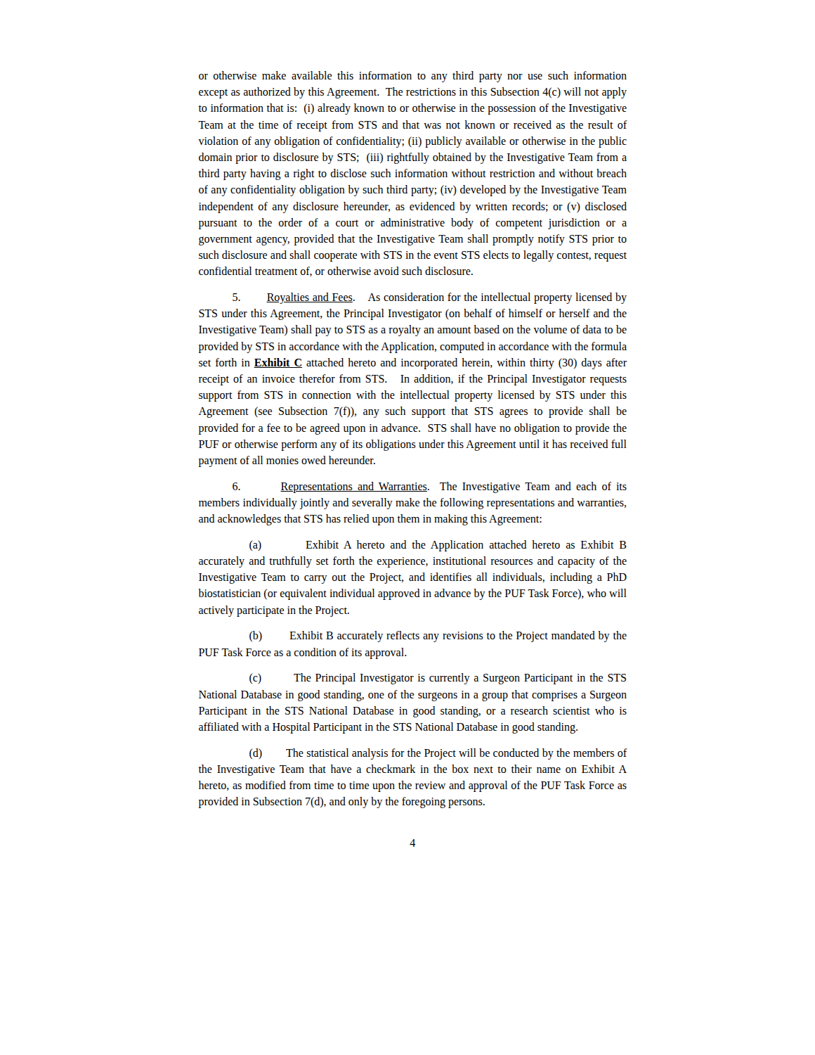or otherwise make available this information to any third party nor use such information except as authorized by this Agreement. The restrictions in this Subsection 4(c) will not apply to information that is: (i) already known to or otherwise in the possession of the Investigative Team at the time of receipt from STS and that was not known or received as the result of violation of any obligation of confidentiality; (ii) publicly available or otherwise in the public domain prior to disclosure by STS; (iii) rightfully obtained by the Investigative Team from a third party having a right to disclose such information without restriction and without breach of any confidentiality obligation by such third party; (iv) developed by the Investigative Team independent of any disclosure hereunder, as evidenced by written records; or (v) disclosed pursuant to the order of a court or administrative body of competent jurisdiction or a government agency, provided that the Investigative Team shall promptly notify STS prior to such disclosure and shall cooperate with STS in the event STS elects to legally contest, request confidential treatment of, or otherwise avoid such disclosure.
5. Royalties and Fees. As consideration for the intellectual property licensed by STS under this Agreement, the Principal Investigator (on behalf of himself or herself and the Investigative Team) shall pay to STS as a royalty an amount based on the volume of data to be provided by STS in accordance with the Application, computed in accordance with the formula set forth in Exhibit C attached hereto and incorporated herein, within thirty (30) days after receipt of an invoice therefor from STS. In addition, if the Principal Investigator requests support from STS in connection with the intellectual property licensed by STS under this Agreement (see Subsection 7(f)), any such support that STS agrees to provide shall be provided for a fee to be agreed upon in advance. STS shall have no obligation to provide the PUF or otherwise perform any of its obligations under this Agreement until it has received full payment of all monies owed hereunder.
6. Representations and Warranties. The Investigative Team and each of its members individually jointly and severally make the following representations and warranties, and acknowledges that STS has relied upon them in making this Agreement:
(a) Exhibit A hereto and the Application attached hereto as Exhibit B accurately and truthfully set forth the experience, institutional resources and capacity of the Investigative Team to carry out the Project, and identifies all individuals, including a PhD biostatistician (or equivalent individual approved in advance by the PUF Task Force), who will actively participate in the Project.
(b) Exhibit B accurately reflects any revisions to the Project mandated by the PUF Task Force as a condition of its approval.
(c) The Principal Investigator is currently a Surgeon Participant in the STS National Database in good standing, one of the surgeons in a group that comprises a Surgeon Participant in the STS National Database in good standing, or a research scientist who is affiliated with a Hospital Participant in the STS National Database in good standing.
(d) The statistical analysis for the Project will be conducted by the members of the Investigative Team that have a checkmark in the box next to their name on Exhibit A hereto, as modified from time to time upon the review and approval of the PUF Task Force as provided in Subsection 7(d), and only by the foregoing persons.
4